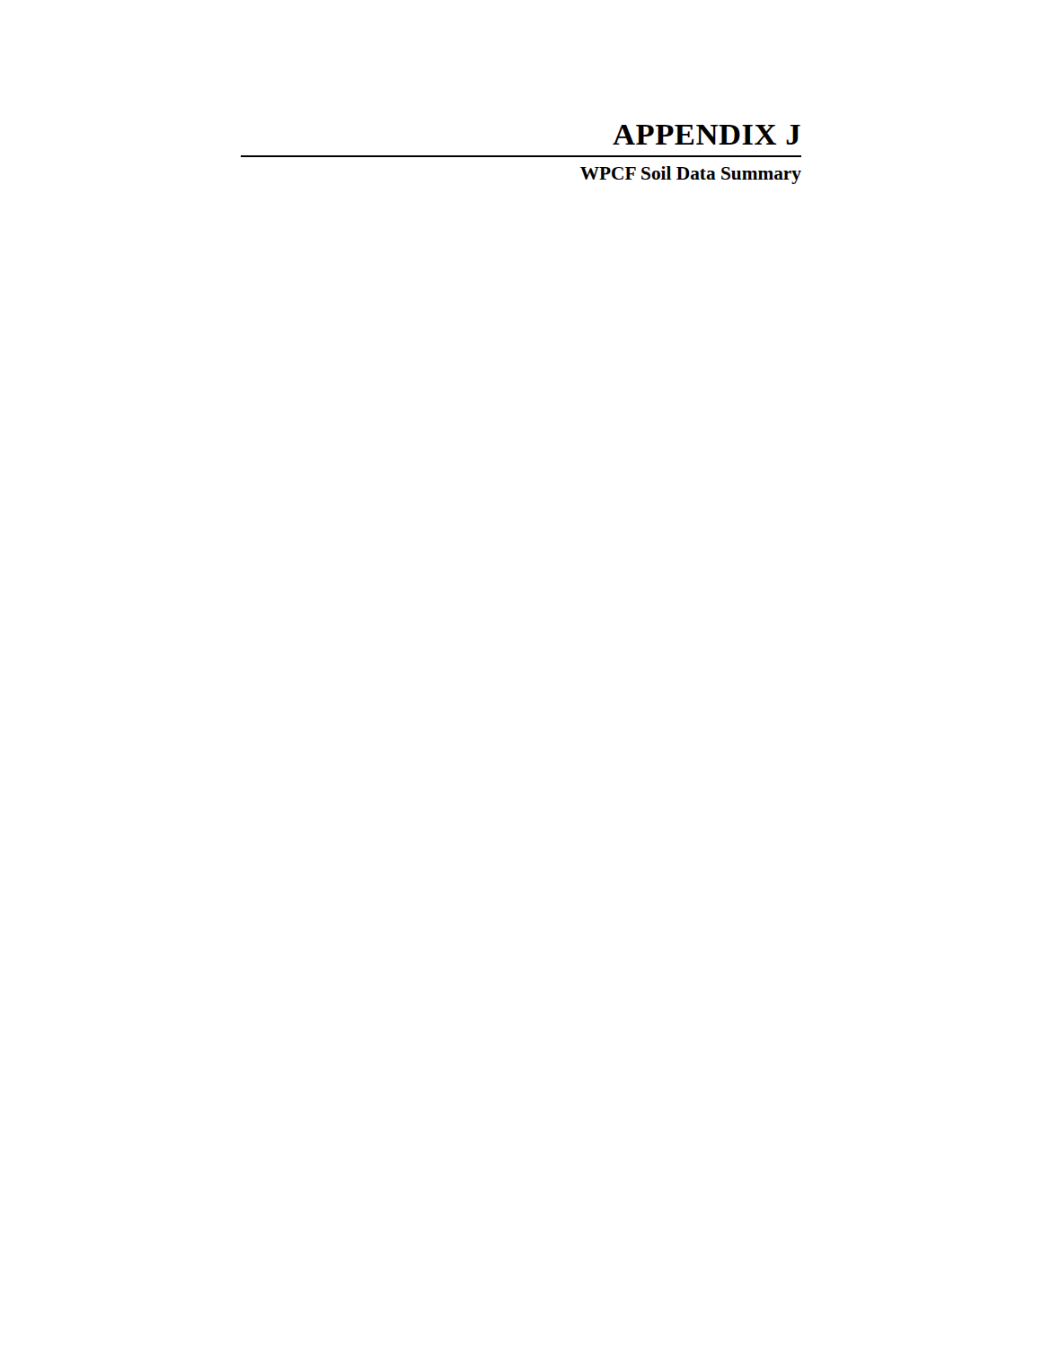APPENDIX J
WPCF Soil Data Summary